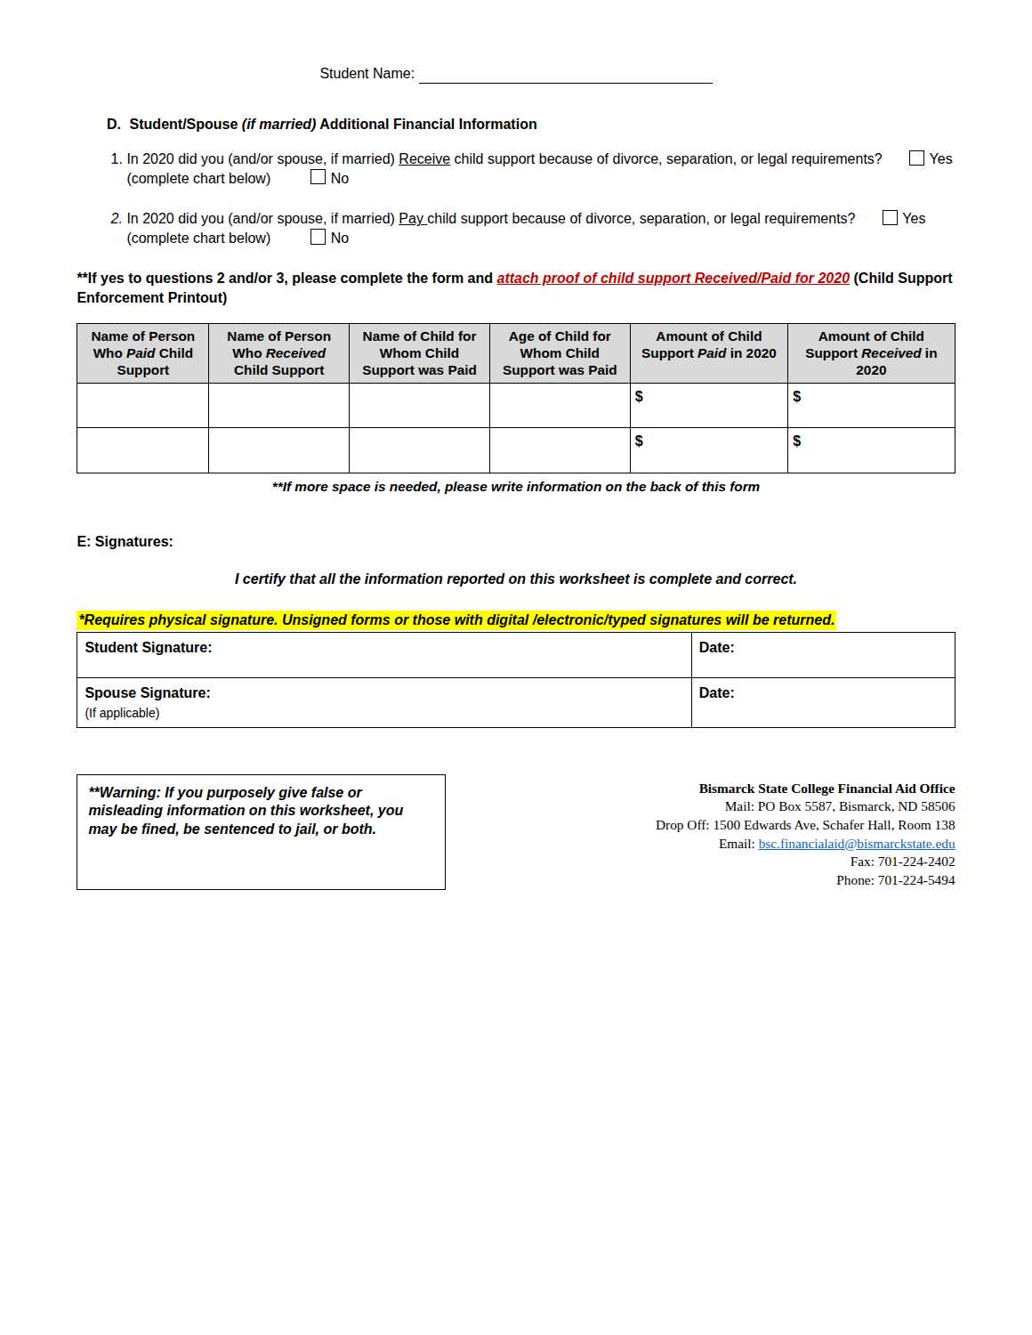Student Name:
D. Student/Spouse (if married) Additional Financial Information
In 2020 did you (and/or spouse, if married) Receive child support because of divorce, separation, or legal requirements? Yes (complete chart below) No
In 2020 did you (and/or spouse, if married) Pay child support because of divorce, separation, or legal requirements? Yes (complete chart below) No
**If yes to questions 2 and/or 3, please complete the form and attach proof of child support Received/Paid for 2020 (Child Support Enforcement Printout)
| Name of Person Who Paid Child Support | Name of Person Who Received Child Support | Name of Child for Whom Child Support was Paid | Age of Child for Whom Child Support was Paid | Amount of Child Support Paid in 2020 | Amount of Child Support Received in 2020 |
| --- | --- | --- | --- | --- | --- |
| | | | | $ | $ |
| | | | | $ | $ |
**If more space is needed, please write information on the back of this form
E: Signatures:
I certify that all the information reported on this worksheet is complete and correct.
*Requires physical signature. Unsigned forms or those with digital /electronic/typed signatures will be returned.
| Student Signature: | Date: |
| Spouse Signature: (If applicable) | Date: |
**Warning: If you purposely give false or misleading information on this worksheet, you may be fined, be sentenced to jail, or both.
Bismarck State College Financial Aid Office
Mail: PO Box 5587, Bismarck, ND 58506
Drop Off: 1500 Edwards Ave, Schafer Hall, Room 138
Email: bsc.financialaid@bismarckstate.edu
Fax: 701-224-2402
Phone: 701-224-5494